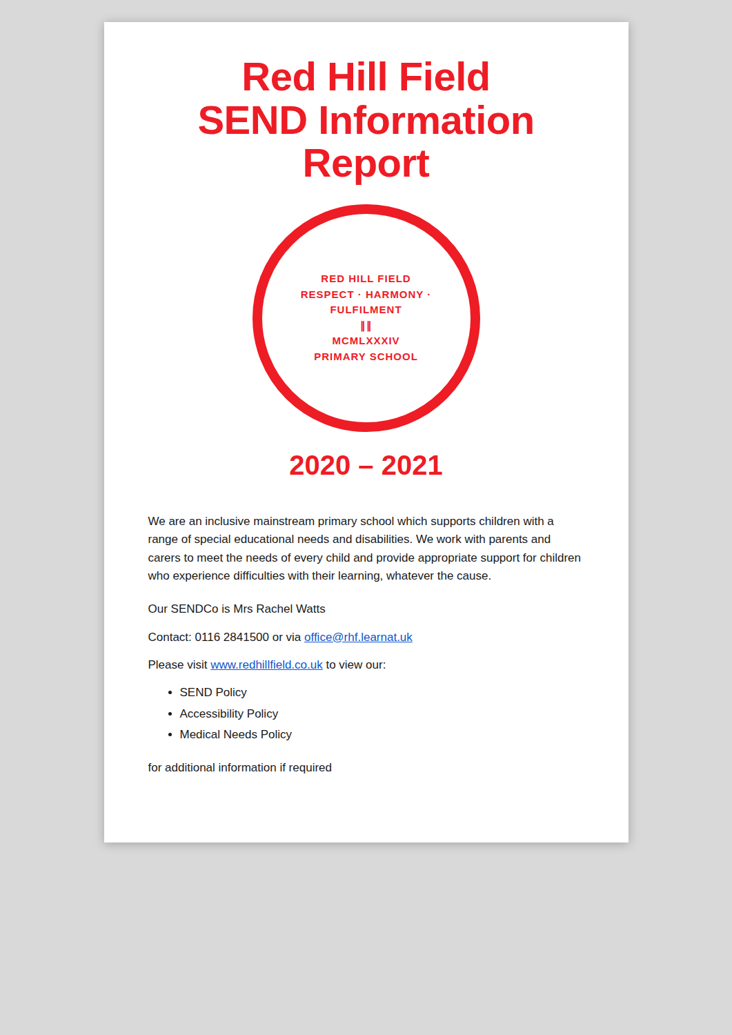Red Hill Field
SEND Information
Report
RED HILL FIELD
RESPECT · HARMONY · FULFILMENT
∥∥
MCMLXXXIV
PRIMARY SCHOOL
2020 – 2021
We are an inclusive mainstream primary school which supports children with a range of special educational needs and disabilities. We work with parents and carers to meet the needs of every child and provide appropriate support for children who experience difficulties with their learning, whatever the cause.
Our SENDCo is Mrs Rachel Watts
Contact: 0116 2841500 or via office@rhf.learnat.uk
Please visit www.redhillfield.co.uk to view our:
SEND Policy
Accessibility Policy
Medical Needs Policy
for additional information if required